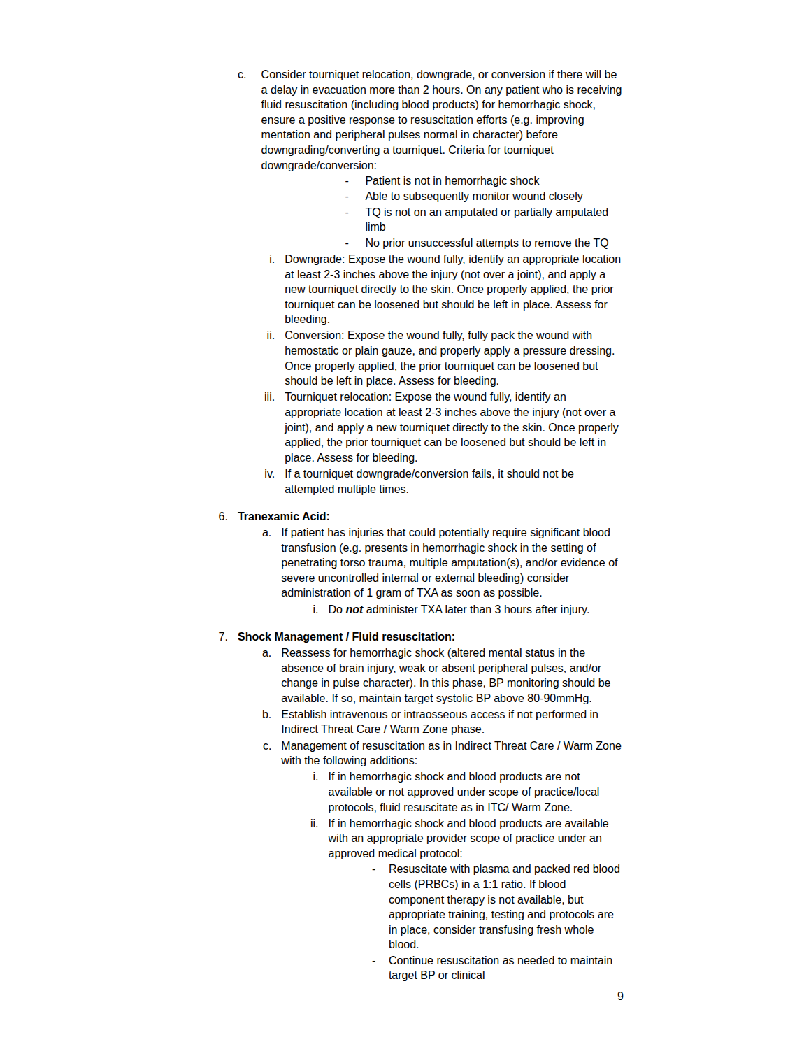Consider tourniquet relocation, downgrade, or conversion if there will be a delay in evacuation more than 2 hours. On any patient who is receiving fluid resuscitation (including blood products) for hemorrhagic shock, ensure a positive response to resuscitation efforts (e.g. improving mentation and peripheral pulses normal in character) before downgrading/converting a tourniquet. Criteria for tourniquet downgrade/conversion:
Patient is not in hemorrhagic shock
Able to subsequently monitor wound closely
TQ is not on an amputated or partially amputated limb
No prior unsuccessful attempts to remove the TQ
Downgrade: Expose the wound fully, identify an appropriate location at least 2-3 inches above the injury (not over a joint), and apply a new tourniquet directly to the skin. Once properly applied, the prior tourniquet can be loosened but should be left in place. Assess for bleeding.
Conversion: Expose the wound fully, fully pack the wound with hemostatic or plain gauze, and properly apply a pressure dressing. Once properly applied, the prior tourniquet can be loosened but should be left in place. Assess for bleeding.
Tourniquet relocation: Expose the wound fully, identify an appropriate location at least 2-3 inches above the injury (not over a joint), and apply a new tourniquet directly to the skin. Once properly applied, the prior tourniquet can be loosened but should be left in place. Assess for bleeding.
If a tourniquet downgrade/conversion fails, it should not be attempted multiple times.
Tranexamic Acid:
If patient has injuries that could potentially require significant blood transfusion (e.g. presents in hemorrhagic shock in the setting of penetrating torso trauma, multiple amputation(s), and/or evidence of severe uncontrolled internal or external bleeding) consider administration of 1 gram of TXA as soon as possible.
Do not administer TXA later than 3 hours after injury.
Shock Management / Fluid resuscitation:
Reassess for hemorrhagic shock (altered mental status in the absence of brain injury, weak or absent peripheral pulses, and/or change in pulse character). In this phase, BP monitoring should be available. If so, maintain target systolic BP above 80-90mmHg.
Establish intravenous or intraosseous access if not performed in Indirect Threat Care / Warm Zone phase.
Management of resuscitation as in Indirect Threat Care / Warm Zone with the following additions:
If in hemorrhagic shock and blood products are not available or not approved under scope of practice/local protocols, fluid resuscitate as in ITC/ Warm Zone.
If in hemorrhagic shock and blood products are available with an appropriate provider scope of practice under an approved medical protocol:
Resuscitate with plasma and packed red blood cells (PRBCs) in a 1:1 ratio. If blood component therapy is not available, but appropriate training, testing and protocols are in place, consider transfusing fresh whole blood.
Continue resuscitation as needed to maintain target BP or clinical
9